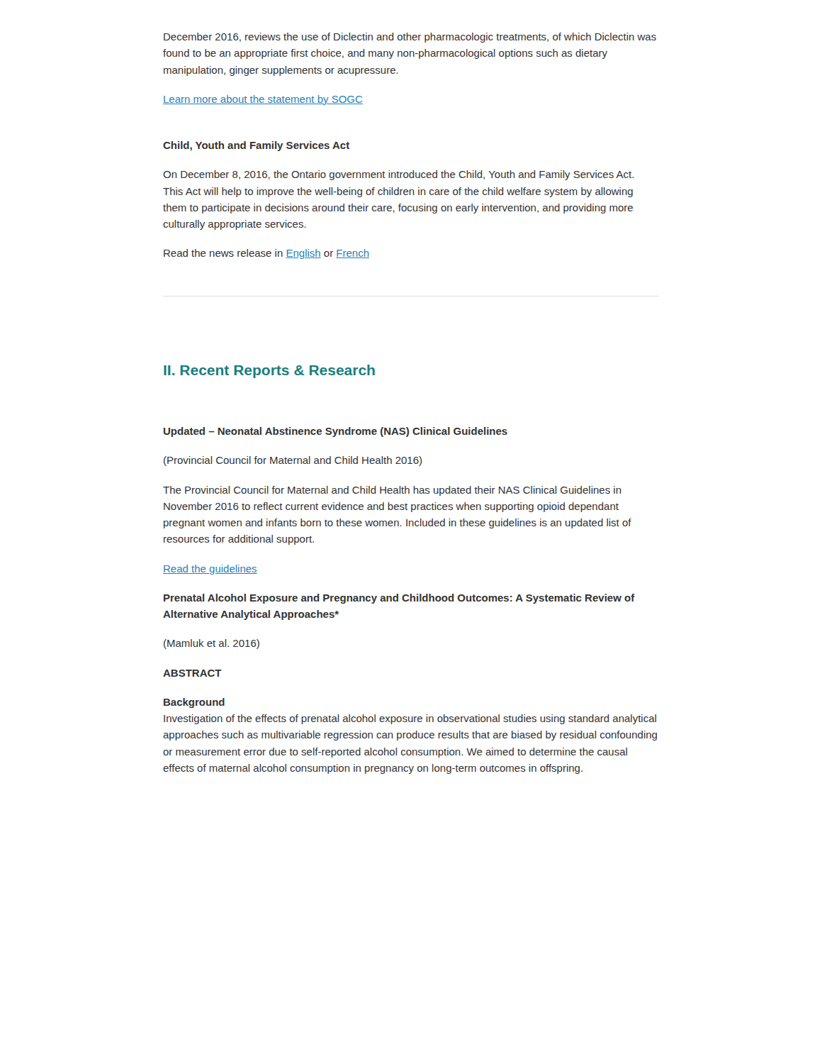December 2016, reviews the use of Diclectin and other pharmacologic treatments, of which Diclectin was found to be an appropriate first choice, and many non-pharmacological options such as dietary manipulation, ginger supplements or acupressure.
Learn more about the statement by SOGC
Child, Youth and Family Services Act
On December 8, 2016, the Ontario government introduced the Child, Youth and Family Services Act. This Act will help to improve the well-being of children in care of the child welfare system by allowing them to participate in decisions around their care, focusing on early intervention, and providing more culturally appropriate services.
Read the news release in English or French
II. Recent Reports & Research
Updated – Neonatal Abstinence Syndrome (NAS) Clinical Guidelines
(Provincial Council for Maternal and Child Health 2016)
The Provincial Council for Maternal and Child Health has updated their NAS Clinical Guidelines in November 2016 to reflect current evidence and best practices when supporting opioid dependant pregnant women and infants born to these women. Included in these guidelines is an updated list of resources for additional support.
Read the guidelines
Prenatal Alcohol Exposure and Pregnancy and Childhood Outcomes: A Systematic Review of Alternative Analytical Approaches*
(Mamluk et al. 2016)
ABSTRACT
Background
Investigation of the effects of prenatal alcohol exposure in observational studies using standard analytical approaches such as multivariable regression can produce results that are biased by residual confounding or measurement error due to self-reported alcohol consumption. We aimed to determine the causal effects of maternal alcohol consumption in pregnancy on long-term outcomes in offspring.